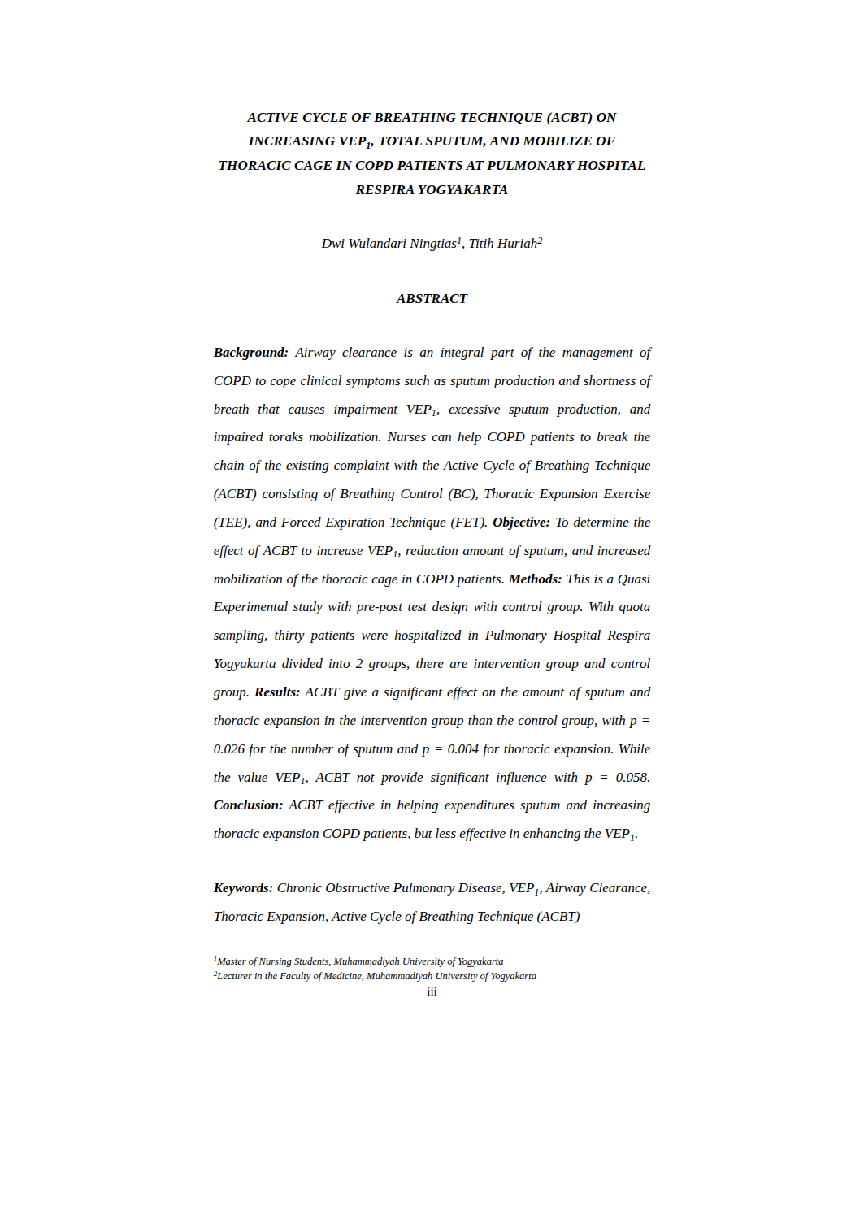Active Cycle of Breathing Technique (ACBT) on Increasing VEP1, Total Sputum, and Mobilize of Thoracic Cage in COPD Patients at Pulmonary Hospital Respira Yogyakarta
Dwi Wulandari Ningtias1, Titih Huriah2
ABSTRACT
Background: Airway clearance is an integral part of the management of COPD to cope clinical symptoms such as sputum production and shortness of breath that causes impairment VEP1, excessive sputum production, and impaired toraks mobilization. Nurses can help COPD patients to break the chain of the existing complaint with the Active Cycle of Breathing Technique (ACBT) consisting of Breathing Control (BC), Thoracic Expansion Exercise (TEE), and Forced Expiration Technique (FET). Objective: To determine the effect of ACBT to increase VEP1, reduction amount of sputum, and increased mobilization of the thoracic cage in COPD patients. Methods: This is a Quasi Experimental study with pre-post test design with control group. With quota sampling, thirty patients were hospitalized in Pulmonary Hospital Respira Yogyakarta divided into 2 groups, there are intervention group and control group. Results: ACBT give a significant effect on the amount of sputum and thoracic expansion in the intervention group than the control group, with p = 0.026 for the number of sputum and p = 0.004 for thoracic expansion. While the value VEP1, ACBT not provide significant influence with p = 0.058. Conclusion: ACBT effective in helping expenditures sputum and increasing thoracic expansion COPD patients, but less effective in enhancing the VEP1.
Keywords: Chronic Obstructive Pulmonary Disease, VEP1, Airway Clearance, Thoracic Expansion, Active Cycle of Breathing Technique (ACBT)
1Master of Nursing Students, Muhammadiyah University of Yogyakarta
2Lecturer in the Faculty of Medicine, Muhammadiyah University of Yogyakarta
iii